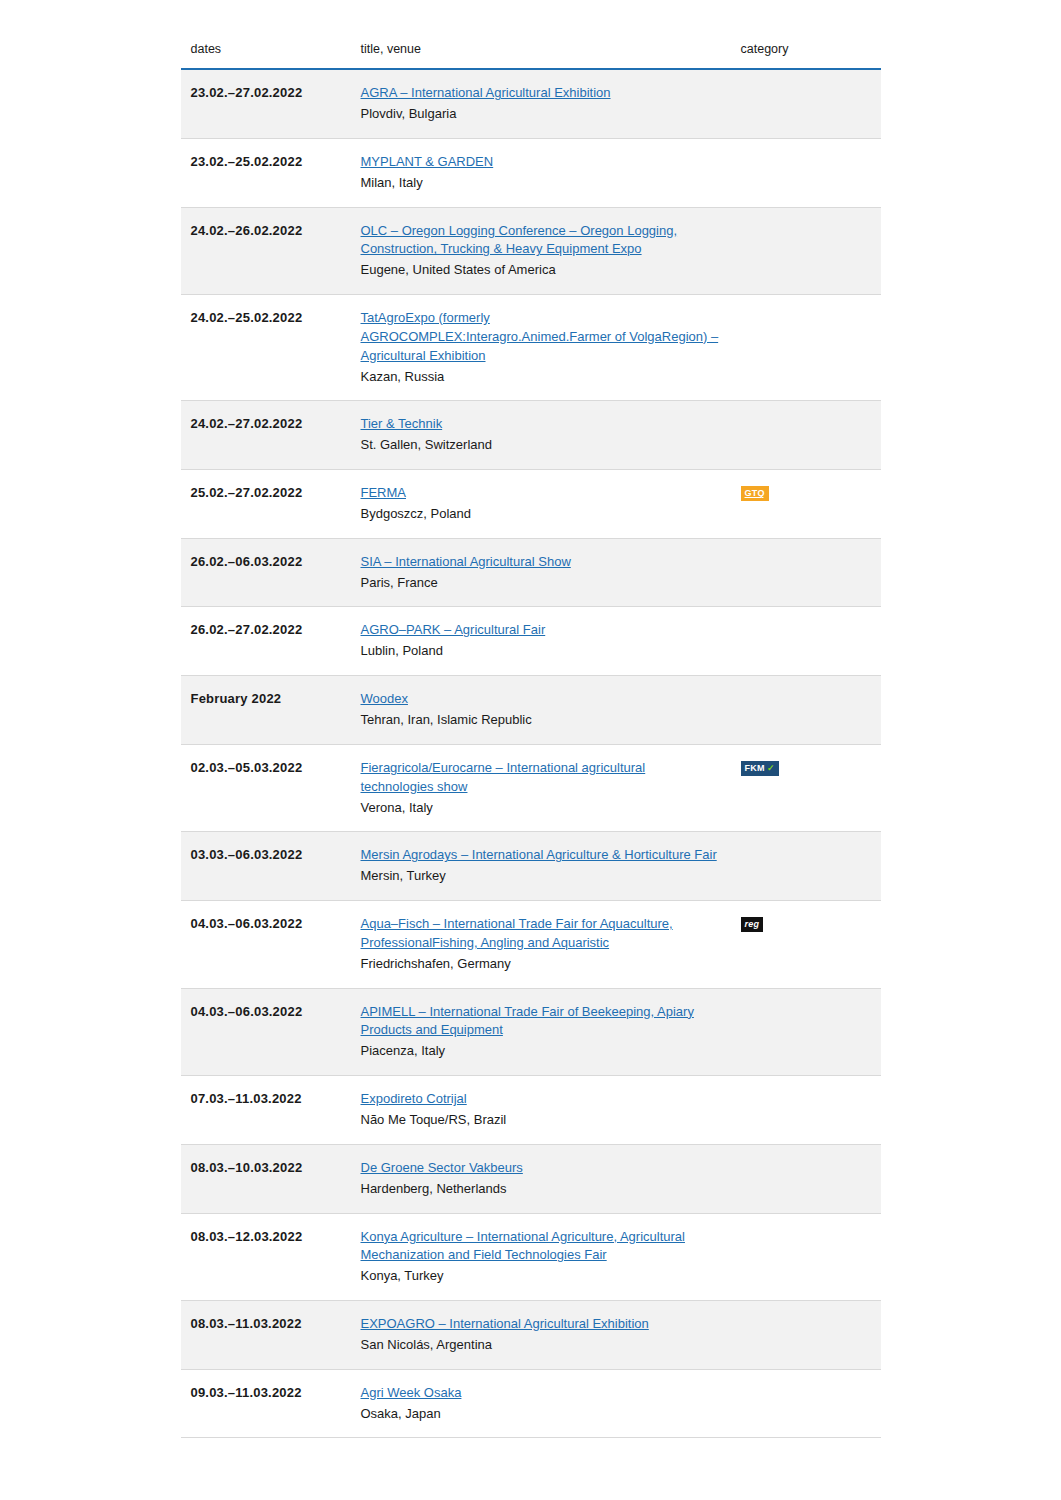| dates | title, venue | category |
| --- | --- | --- |
| 23.02.–27.02.2022 | AGRA – International Agricultural Exhibition Plovdiv, Bulgaria | |
| 23.02.–25.02.2022 | MYPLANT & GARDEN Milan, Italy | |
| 24.02.–26.02.2022 | OLC – Oregon Logging Conference – Oregon Logging, Construction, Trucking & Heavy Equipment Expo Eugene, United States of America | |
| 24.02.–25.02.2022 | TatAgroExpo (formerly AGROCOMPLEX:Interagro.Animed.Farmer of VolgaRegion) – Agricultural Exhibition Kazan, Russia | |
| 24.02.–27.02.2022 | Tier & Technik St. Gallen, Switzerland | |
| 25.02.–27.02.2022 | FERMA Bydgoszcz, Poland | GTQ |
| 26.02.–06.03.2022 | SIA – International Agricultural Show Paris, France | |
| 26.02.–27.02.2022 | AGRO–PARK – Agricultural Fair Lublin, Poland | |
| February 2022 | Woodex Tehran, Iran, Islamic Republic | |
| 02.03.–05.03.2022 | Fieragricola/Eurocarne – International agricultural technologies show Verona, Italy | FKM ✓ |
| 03.03.–06.03.2022 | Mersin Agrodays – International Agriculture & Horticulture Fair Mersin, Turkey | |
| 04.03.–06.03.2022 | Aqua–Fisch – International Trade Fair for Aquaculture, ProfessionalFishing, Angling and Aquaristic Friedrichshafen, Germany | reg |
| 04.03.–06.03.2022 | APIMELL – International Trade Fair of Beekeeping, Apiary Products and Equipment Piacenza, Italy | |
| 07.03.–11.03.2022 | Expodireto Cotrijal Não Me Toque/RS, Brazil | |
| 08.03.–10.03.2022 | De Groene Sector Vakbeurs Hardenberg, Netherlands | |
| 08.03.–12.03.2022 | Konya Agriculture – International Agriculture, Agricultural Mechanization and Field Technologies Fair Konya, Turkey | |
| 08.03.–11.03.2022 | EXPOAGRO – International Agricultural Exhibition San Nicolás, Argentina | |
| 09.03.–11.03.2022 | Agri Week Osaka Osaka, Japan | |